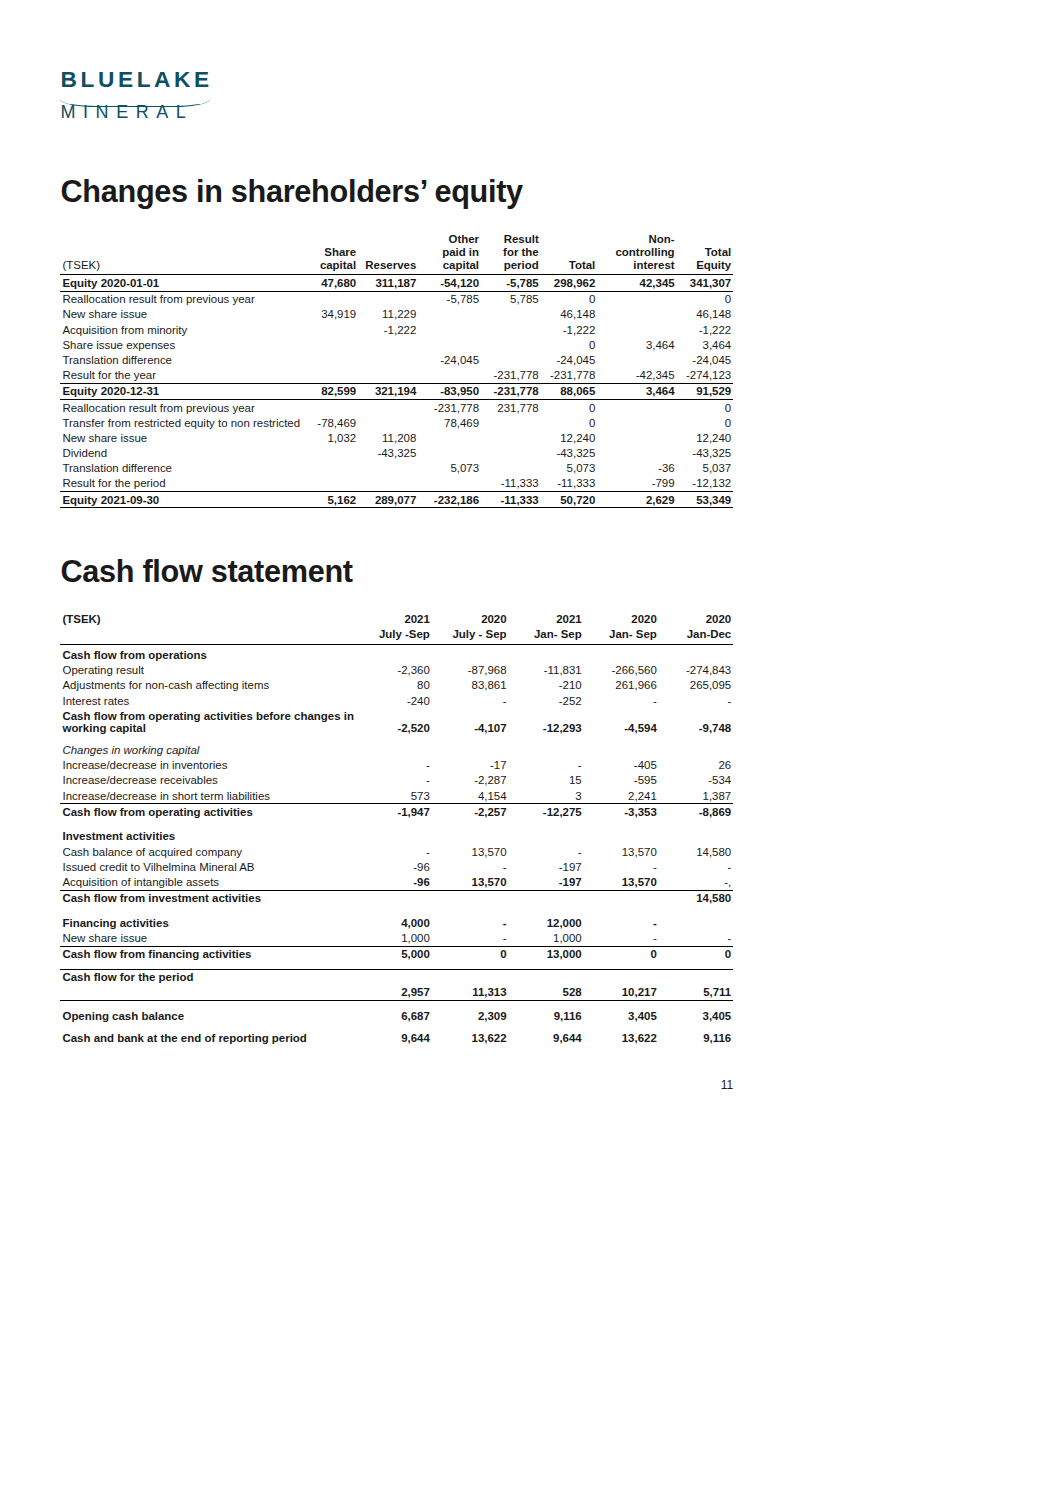BLUELAKE MINERAL
Changes in shareholders’ equity
| (TSEK) | Share capital | Reserves | Other paid in capital | Result for the period | Total | Non- controlling interest | Total Equity |
| --- | --- | --- | --- | --- | --- | --- | --- |
| Equity 2020-01-01 | 47,680 | 311,187 | -54,120 | -5,785 | 298,962 | 42,345 | 341,307 |
| Reallocation result from previous year | | | -5,785 | 5,785 | 0 | | 0 |
| New share issue | 34,919 | 11,229 | | | 46,148 | | 46,148 |
| Acquisition from minority | | -1,222 | | | -1,222 | | -1,222 |
| Share issue expenses | | | | | 0 | 3,464 | 3,464 |
| Translation difference | | | -24,045 | | -24,045 | | -24,045 |
| Result for the year | | | | -231,778 | -231,778 | -42,345 | -274,123 |
| Equity 2020-12-31 | 82,599 | 321,194 | -83,950 | -231,778 | 88,065 | 3,464 | 91,529 |
| Reallocation result from previous year | | | -231,778 | 231,778 | 0 | | 0 |
| Transfer from restricted equity to non restricted | -78,469 | | 78,469 | | 0 | | 0 |
| New share issue | 1,032 | 11,208 | | | 12,240 | | 12,240 |
| Dividend | | -43,325 | | | -43,325 | | -43,325 |
| Translation difference | | | 5,073 | | 5,073 | -36 | 5,037 |
| Result for the period | | | | -11,333 | -11,333 | -799 | -12,132 |
| Equity 2021-09-30 | 5,162 | 289,077 | -232,186 | -11,333 | 50,720 | 2,629 | 53,349 |
Cash flow statement
| (TSEK) | 2021 | 2020 | 2021 | 2020 | 2020 |
| --- | --- | --- | --- | --- | --- |
| | July -Sep | July - Sep | Jan- Sep | Jan- Sep | Jan-Dec |
| Cash flow from operations | | | | | |
| Operating result | -2,360 | -87,968 | -11,831 | -266,560 | -274,843 |
| Adjustments for non-cash affecting items | 80 | 83,861 | -210 | 261,966 | 265,095 |
| Interest rates | -240 | - | -252 | - | - |
| Cash flow from operating activities before changes in working capital | -2,520 | -4,107 | -12,293 | -4,594 | -9,748 |
| Changes in working capital | | | | | |
| Increase/decrease in inventories | - | -17 | - | -405 | 26 |
| Increase/decrease receivables | - | -2,287 | 15 | -595 | -534 |
| Increase/decrease in short term liabilities | 573 | 4,154 | 3 | 2,241 | 1,387 |
| Cash flow from operating activities | -1,947 | -2,257 | -12,275 | -3,353 | -8,869 |
| Investment activities | | | | | |
| Cash balance of acquired company | - | 13,570 | - | 13,570 | 14,580 |
| Issued credit to Vilhelmina Mineral AB | -96 | - | -197 | - | - |
| Acquisition of intangible assets | -96 | 13,570 | -197 | 13,570 | -, |
| Cash flow from investment activities | | | | | 14,580 |
| Financing activities | 4,000 | - | 12,000 | - | |
| New share issue | 1,000 | - | 1,000 | - | - |
| Cash flow from financing activities | 5,000 | 0 | 13,000 | 0 | 0 |
| Cash flow for the period | | | | | |
| | 2,957 | 11,313 | 528 | 10,217 | 5,711 |
| Opening cash balance | 6,687 | 2,309 | 9,116 | 3,405 | 3,405 |
| Cash and bank at the end of reporting period | 9,644 | 13,622 | 9,644 | 13,622 | 9,116 |
11